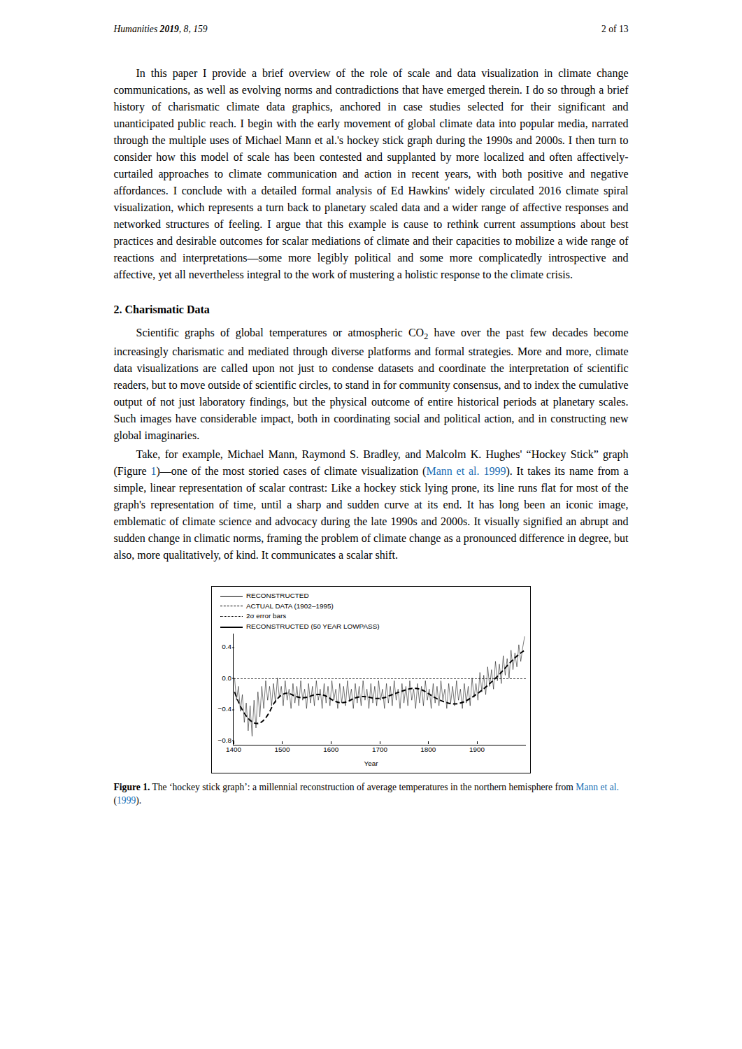Humanities 2019, 8, 159 2 of 13
In this paper I provide a brief overview of the role of scale and data visualization in climate change communications, as well as evolving norms and contradictions that have emerged therein. I do so through a brief history of charismatic climate data graphics, anchored in case studies selected for their significant and unanticipated public reach. I begin with the early movement of global climate data into popular media, narrated through the multiple uses of Michael Mann et al.'s hockey stick graph during the 1990s and 2000s. I then turn to consider how this model of scale has been contested and supplanted by more localized and often affectively-curtailed approaches to climate communication and action in recent years, with both positive and negative affordances. I conclude with a detailed formal analysis of Ed Hawkins' widely circulated 2016 climate spiral visualization, which represents a turn back to planetary scaled data and a wider range of affective responses and networked structures of feeling. I argue that this example is cause to rethink current assumptions about best practices and desirable outcomes for scalar mediations of climate and their capacities to mobilize a wide range of reactions and interpretations—some more legibly political and some more complicatedly introspective and affective, yet all nevertheless integral to the work of mustering a holistic response to the climate crisis.
2. Charismatic Data
Scientific graphs of global temperatures or atmospheric CO2 have over the past few decades become increasingly charismatic and mediated through diverse platforms and formal strategies. More and more, climate data visualizations are called upon not just to condense datasets and coordinate the interpretation of scientific readers, but to move outside of scientific circles, to stand in for community consensus, and to index the cumulative output of not just laboratory findings, but the physical outcome of entire historical periods at planetary scales. Such images have considerable impact, both in coordinating social and political action, and in constructing new global imaginaries.
Take, for example, Michael Mann, Raymond S. Bradley, and Malcolm K. Hughes' “Hockey Stick” graph (Figure 1)—one of the most storied cases of climate visualization (Mann et al. 1999). It takes its name from a simple, linear representation of scalar contrast: Like a hockey stick lying prone, its line runs flat for most of the graph's representation of time, until a sharp and sudden curve at its end. It has long been an iconic image, emblematic of climate science and advocacy during the late 1990s and 2000s. It visually signified an abrupt and sudden change in climatic norms, framing the problem of climate change as a pronounced difference in degree, but also, more qualitatively, of kind. It communicates a scalar shift.
RECONSTRUCTED
ACTUAL DATA (1902–1995)
2σ error bars
RECONSTRUCTED (50 YEAR LOWPASS)
0.4 0.0 −0.4 −0.8
1400 1500 1600 1700 1800 1900
Year
Figure 1. The ‘hockey stick graph’: a millennial reconstruction of average temperatures in the northern hemisphere from Mann et al. (1999).